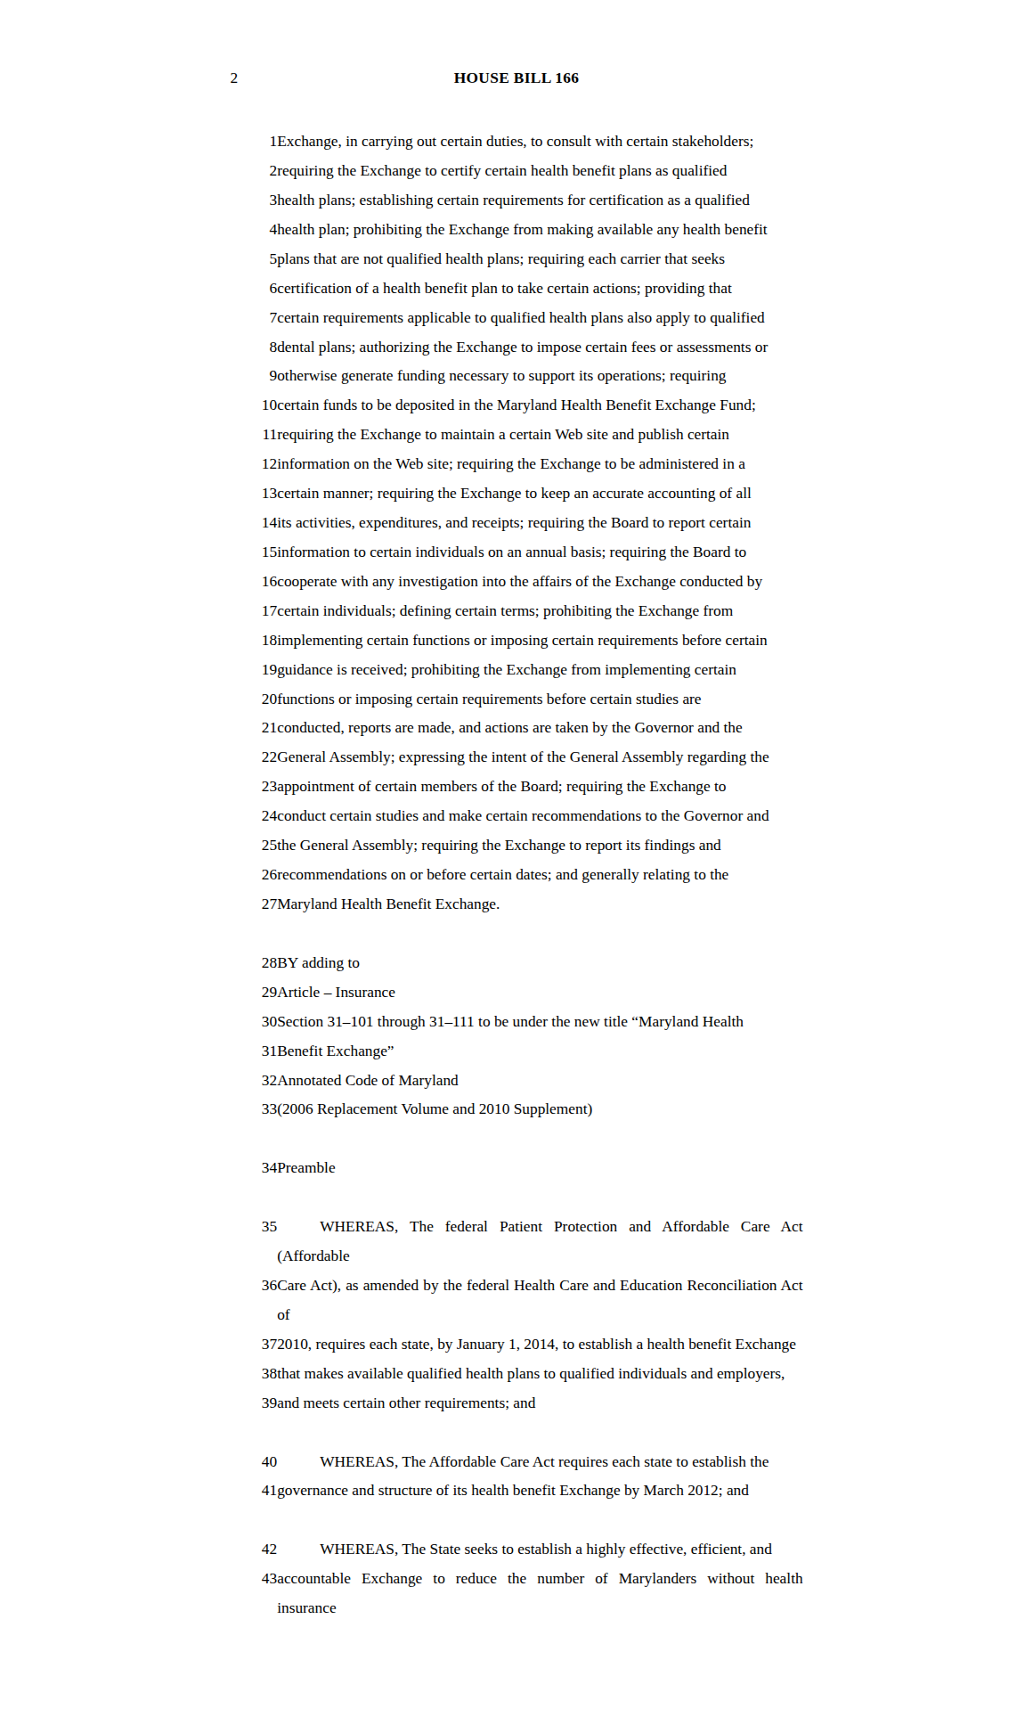2
HOUSE BILL 166
| 1 | Exchange, in carrying out certain duties, to consult with certain stakeholders; |
| 2 | requiring the Exchange to certify certain health benefit plans as qualified |
| 3 | health plans; establishing certain requirements for certification as a qualified |
| 4 | health plan; prohibiting the Exchange from making available any health benefit |
| 5 | plans that are not qualified health plans; requiring each carrier that seeks |
| 6 | certification of a health benefit plan to take certain actions; providing that |
| 7 | certain requirements applicable to qualified health plans also apply to qualified |
| 8 | dental plans; authorizing the Exchange to impose certain fees or assessments or |
| 9 | otherwise generate funding necessary to support its operations; requiring |
| 10 | certain funds to be deposited in the Maryland Health Benefit Exchange Fund; |
| 11 | requiring the Exchange to maintain a certain Web site and publish certain |
| 12 | information on the Web site; requiring the Exchange to be administered in a |
| 13 | certain manner; requiring the Exchange to keep an accurate accounting of all |
| 14 | its activities, expenditures, and receipts; requiring the Board to report certain |
| 15 | information to certain individuals on an annual basis; requiring the Board to |
| 16 | cooperate with any investigation into the affairs of the Exchange conducted by |
| 17 | certain individuals; defining certain terms; prohibiting the Exchange from |
| 18 | implementing certain functions or imposing certain requirements before certain |
| 19 | guidance is received; prohibiting the Exchange from implementing certain |
| 20 | functions or imposing certain requirements before certain studies are |
| 21 | conducted, reports are made, and actions are taken by the Governor and the |
| 22 | General Assembly; expressing the intent of the General Assembly regarding the |
| 23 | appointment of certain members of the Board; requiring the Exchange to |
| 24 | conduct certain studies and make certain recommendations to the Governor and |
| 25 | the General Assembly; requiring the Exchange to report its findings and |
| 26 | recommendations on or before certain dates; and generally relating to the |
| 27 | Maryland Health Benefit Exchange. |
| 28 | BY adding to |
| 29 | Article – Insurance |
| 30 | Section 31–101 through 31–111 to be under the new title “Maryland Health |
| 31 | Benefit Exchange” |
| 32 | Annotated Code of Maryland |
| 33 | (2006 Replacement Volume and 2010 Supplement) |
| 34 | Preamble |
| 35 | WHEREAS, The federal Patient Protection and Affordable Care Act (Affordable |
| 36 | Care Act), as amended by the federal Health Care and Education Reconciliation Act of |
| 37 | 2010, requires each state, by January 1, 2014, to establish a health benefit Exchange |
| 38 | that makes available qualified health plans to qualified individuals and employers, |
| 39 | and meets certain other requirements; and |
| 40 | WHEREAS, The Affordable Care Act requires each state to establish the |
| 41 | governance and structure of its health benefit Exchange by March 2012; and |
| 42 | WHEREAS, The State seeks to establish a highly effective, efficient, and |
| 43 | accountable Exchange to reduce the number of Marylanders without health insurance |